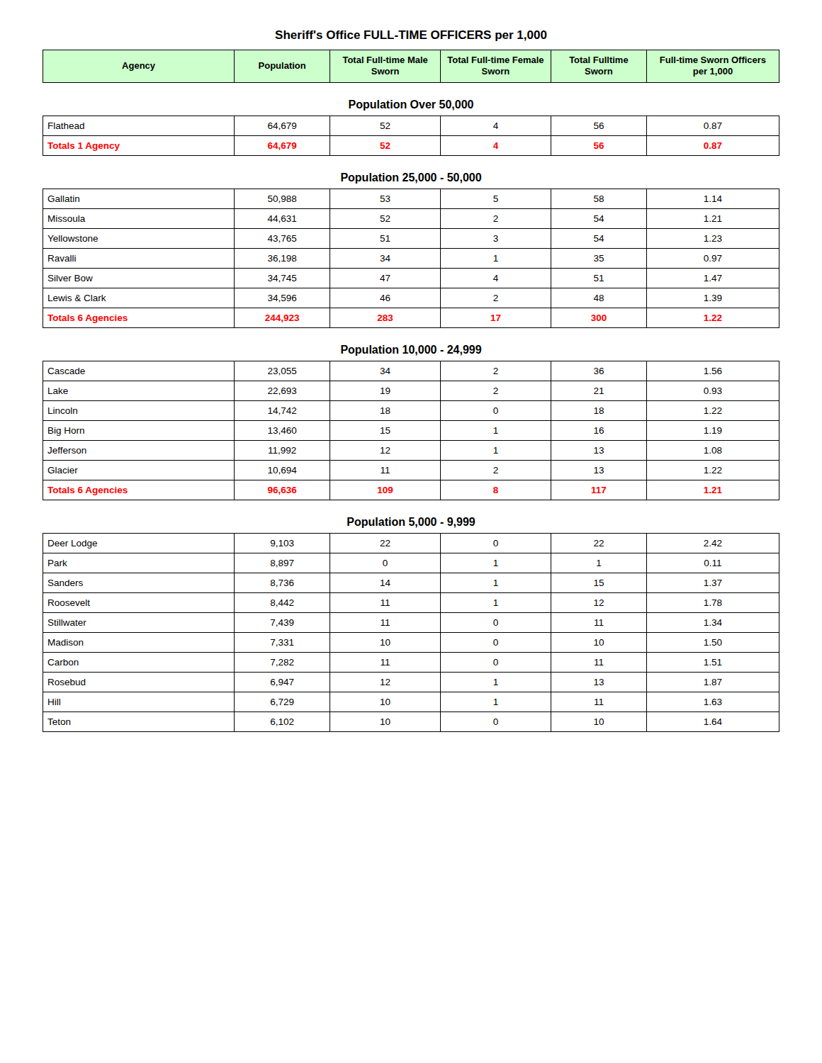Sheriff's Office FULL-TIME OFFICERS per 1,000
| Agency | Population | Total Full-time Male Sworn | Total Full-time Female Sworn | Total Fulltime Sworn | Full-time Sworn Officers per 1,000 |
| --- | --- | --- | --- | --- | --- |
Population Over 50,000
| Flathead | 64,679 | 52 | 4 | 56 | 0.87 |
| Totals 1 Agency | 64,679 | 52 | 4 | 56 | 0.87 |
Population 25,000 - 50,000
| Gallatin | 50,988 | 53 | 5 | 58 | 1.14 |
| Missoula | 44,631 | 52 | 2 | 54 | 1.21 |
| Yellowstone | 43,765 | 51 | 3 | 54 | 1.23 |
| Ravalli | 36,198 | 34 | 1 | 35 | 0.97 |
| Silver Bow | 34,745 | 47 | 4 | 51 | 1.47 |
| Lewis & Clark | 34,596 | 46 | 2 | 48 | 1.39 |
| Totals 6 Agencies | 244,923 | 283 | 17 | 300 | 1.22 |
Population 10,000 - 24,999
| Cascade | 23,055 | 34 | 2 | 36 | 1.56 |
| Lake | 22,693 | 19 | 2 | 21 | 0.93 |
| Lincoln | 14,742 | 18 | 0 | 18 | 1.22 |
| Big Horn | 13,460 | 15 | 1 | 16 | 1.19 |
| Jefferson | 11,992 | 12 | 1 | 13 | 1.08 |
| Glacier | 10,694 | 11 | 2 | 13 | 1.22 |
| Totals 6 Agencies | 96,636 | 109 | 8 | 117 | 1.21 |
Population 5,000 - 9,999
| Deer Lodge | 9,103 | 22 | 0 | 22 | 2.42 |
| Park | 8,897 | 0 | 1 | 1 | 0.11 |
| Sanders | 8,736 | 14 | 1 | 15 | 1.37 |
| Roosevelt | 8,442 | 11 | 1 | 12 | 1.78 |
| Stillwater | 7,439 | 11 | 0 | 11 | 1.34 |
| Madison | 7,331 | 10 | 0 | 10 | 1.50 |
| Carbon | 7,282 | 11 | 0 | 11 | 1.51 |
| Rosebud | 6,947 | 12 | 1 | 13 | 1.87 |
| Hill | 6,729 | 10 | 1 | 11 | 1.63 |
| Teton | 6,102 | 10 | 0 | 10 | 1.64 |